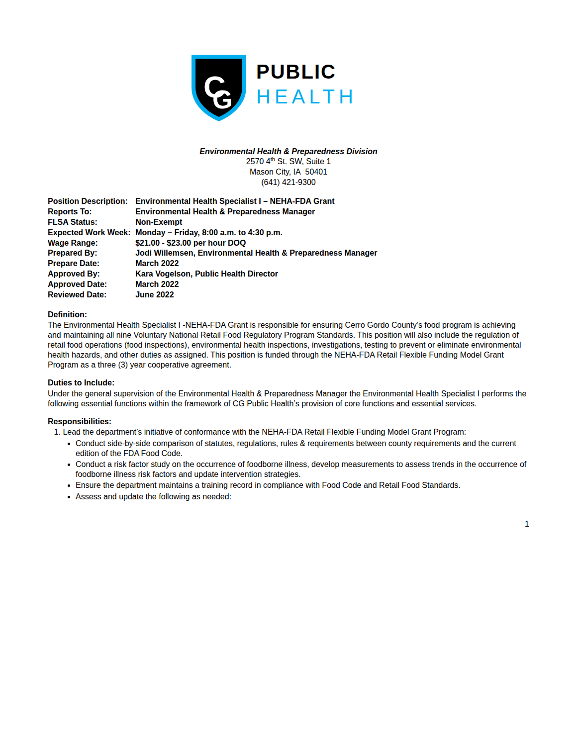C G PUBLIC HEALTH
Environmental Health & Preparedness Division 2570 4th St. SW, Suite 1 Mason City, IA 50401 (641) 421-9300
| Position Description: | Environmental Health Specialist I – NEHA-FDA Grant |
| Reports To: | Environmental Health & Preparedness Manager |
| FLSA Status: | Non-Exempt |
| Expected Work Week: | Monday – Friday, 8:00 a.m. to 4:30 p.m. |
| Wage Range: | $21.00 - $23.00 per hour DOQ |
| Prepared By: | Jodi Willemsen, Environmental Health & Preparedness Manager |
| Prepare Date: | March 2022 |
| Approved By: | Kara Vogelson, Public Health Director |
| Approved Date: | March 2022 |
| Reviewed Date: | June 2022 |
Definition:
The Environmental Health Specialist I -NEHA-FDA Grant is responsible for ensuring Cerro Gordo County’s food program is achieving and maintaining all nine Voluntary National Retail Food Regulatory Program Standards. This position will also include the regulation of retail food operations (food inspections), environmental health inspections, investigations, testing to prevent or eliminate environmental health hazards, and other duties as assigned. This position is funded through the NEHA-FDA Retail Flexible Funding Model Grant Program as a three (3) year cooperative agreement.
Duties to Include:
Under the general supervision of the Environmental Health & Preparedness Manager the Environmental Health Specialist I performs the following essential functions within the framework of CG Public Health’s provision of core functions and essential services.
Responsibilities:
Lead the department’s initiative of conformance with the NEHA-FDA Retail Flexible Funding Model Grant Program:
Conduct side-by-side comparison of statutes, regulations, rules & requirements between county requirements and the current edition of the FDA Food Code.
Conduct a risk factor study on the occurrence of foodborne illness, develop measurements to assess trends in the occurrence of foodborne illness risk factors and update intervention strategies.
Ensure the department maintains a training record in compliance with Food Code and Retail Food Standards.
Assess and update the following as needed:
1